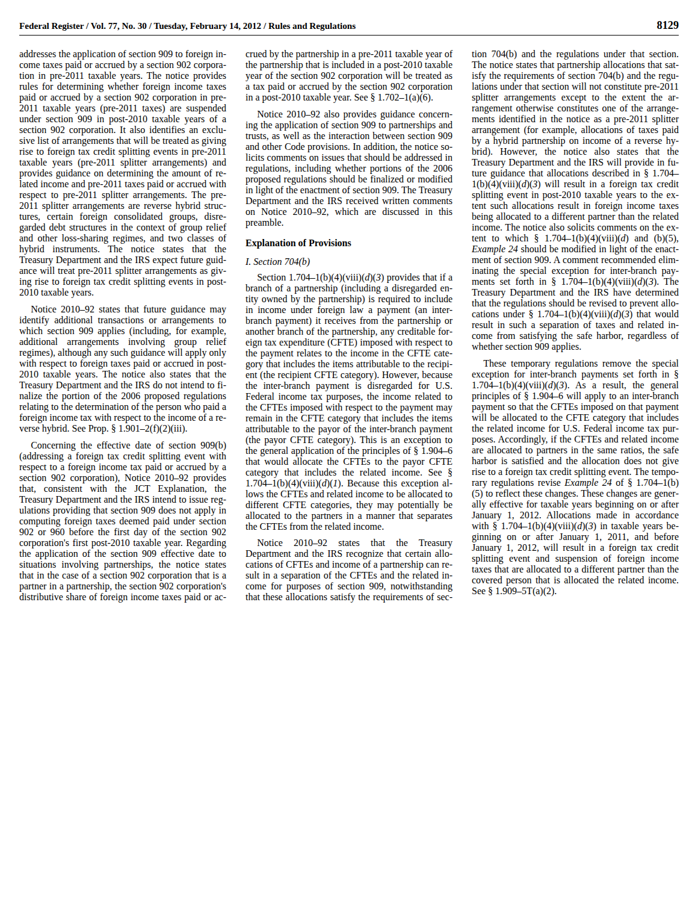Federal Register / Vol. 77, No. 30 / Tuesday, February 14, 2012 / Rules and Regulations 8129
addresses the application of section 909 to foreign income taxes paid or accrued by a section 902 corporation in pre-2011 taxable years. The notice provides rules for determining whether foreign income taxes paid or accrued by a section 902 corporation in pre-2011 taxable years (pre-2011 taxes) are suspended under section 909 in post-2010 taxable years of a section 902 corporation. It also identifies an exclusive list of arrangements that will be treated as giving rise to foreign tax credit splitting events in pre-2011 taxable years (pre-2011 splitter arrangements) and provides guidance on determining the amount of related income and pre-2011 taxes paid or accrued with respect to pre-2011 splitter arrangements. The pre-2011 splitter arrangements are reverse hybrid structures, certain foreign consolidated groups, disregarded debt structures in the context of group relief and other loss-sharing regimes, and two classes of hybrid instruments. The notice states that the Treasury Department and the IRS expect future guidance will treat pre-2011 splitter arrangements as giving rise to foreign tax credit splitting events in post-2010 taxable years.
Notice 2010–92 states that future guidance may identify additional transactions or arrangements to which section 909 applies (including, for example, additional arrangements involving group relief regimes), although any such guidance will apply only with respect to foreign taxes paid or accrued in post-2010 taxable years. The notice also states that the Treasury Department and the IRS do not intend to finalize the portion of the 2006 proposed regulations relating to the determination of the person who paid a foreign income tax with respect to the income of a reverse hybrid. See Prop. § 1.901–2(f)(2)(iii).
Concerning the effective date of section 909(b) (addressing a foreign tax credit splitting event with respect to a foreign income tax paid or accrued by a section 902 corporation), Notice 2010–92 provides that, consistent with the JCT Explanation, the Treasury Department and the IRS intend to issue regulations providing that section 909 does not apply in computing foreign taxes deemed paid under section 902 or 960 before the first day of the section 902 corporation's first post-2010 taxable year. Regarding the application of the section 909 effective date to situations involving partnerships, the notice states that in the case of a section 902 corporation that is a partner in a partnership, the section 902 corporation's distributive share of foreign income taxes paid or accrued by the partnership in a pre-2011 taxable year of the partnership that is included in a post-2010 taxable year of the section 902 corporation will be treated as a tax paid or accrued by the section 902 corporation in a post-2010 taxable year. See § 1.702–1(a)(6).
Notice 2010–92 also provides guidance concerning the application of section 909 to partnerships and trusts, as well as the interaction between section 909 and other Code provisions. In addition, the notice solicits comments on issues that should be addressed in regulations, including whether portions of the 2006 proposed regulations should be finalized or modified in light of the enactment of section 909. The Treasury Department and the IRS received written comments on Notice 2010–92, which are discussed in this preamble.
Explanation of Provisions
I. Section 704(b)
Section 1.704–1(b)(4)(viii)(d)(3) provides that if a branch of a partnership (including a disregarded entity owned by the partnership) is required to include in income under foreign law a payment (an inter-branch payment) it receives from the partnership or another branch of the partnership, any creditable foreign tax expenditure (CFTE) imposed with respect to the payment relates to the income in the CFTE category that includes the items attributable to the recipient (the recipient CFTE category). However, because the inter-branch payment is disregarded for U.S. Federal income tax purposes, the income related to the CFTEs imposed with respect to the payment may remain in the CFTE category that includes the items attributable to the payor of the inter-branch payment (the payor CFTE category). This is an exception to the general application of the principles of § 1.904–6 that would allocate the CFTEs to the payor CFTE category that includes the related income. See § 1.704–1(b)(4)(viii)(d)(1). Because this exception allows the CFTEs and related income to be allocated to different CFTE categories, they may potentially be allocated to the partners in a manner that separates the CFTEs from the related income.
Notice 2010–92 states that the Treasury Department and the IRS recognize that certain allocations of CFTEs and income of a partnership can result in a separation of the CFTEs and the related income for purposes of section 909, notwithstanding that these allocations satisfy the requirements of section 704(b) and the regulations under that section. The notice states that partnership allocations that satisfy the requirements of section 704(b) and the regulations under that section will not constitute pre-2011 splitter arrangements except to the extent the arrangement otherwise constitutes one of the arrangements identified in the notice as a pre-2011 splitter arrangement (for example, allocations of taxes paid by a hybrid partnership on income of a reverse hybrid). However, the notice also states that the Treasury Department and the IRS will provide in future guidance that allocations described in § 1.704–1(b)(4)(viii)(d)(3) will result in a foreign tax credit splitting event in post-2010 taxable years to the extent such allocations result in foreign income taxes being allocated to a different partner than the related income. The notice also solicits comments on the extent to which § 1.704–1(b)(4)(viii)(d) and (b)(5), Example 24 should be modified in light of the enactment of section 909. A comment recommended eliminating the special exception for inter-branch payments set forth in § 1.704–1(b)(4)(viii)(d)(3). The Treasury Department and the IRS have determined that the regulations should be revised to prevent allocations under § 1.704–1(b)(4)(viii)(d)(3) that would result in such a separation of taxes and related income from satisfying the safe harbor, regardless of whether section 909 applies.
These temporary regulations remove the special exception for inter-branch payments set forth in § 1.704–1(b)(4)(viii)(d)(3). As a result, the general principles of § 1.904–6 will apply to an inter-branch payment so that the CFTEs imposed on that payment will be allocated to the CFTE category that includes the related income for U.S. Federal income tax purposes. Accordingly, if the CFTEs and related income are allocated to partners in the same ratios, the safe harbor is satisfied and the allocation does not give rise to a foreign tax credit splitting event. The temporary regulations revise Example 24 of § 1.704–1(b)(5) to reflect these changes. These changes are generally effective for taxable years beginning on or after January 1, 2012. Allocations made in accordance with § 1.704–1(b)(4)(viii)(d)(3) in taxable years beginning on or after January 1, 2011, and before January 1, 2012, will result in a foreign tax credit splitting event and suspension of foreign income taxes that are allocated to a different partner than the covered person that is allocated the related income. See § 1.909–5T(a)(2).